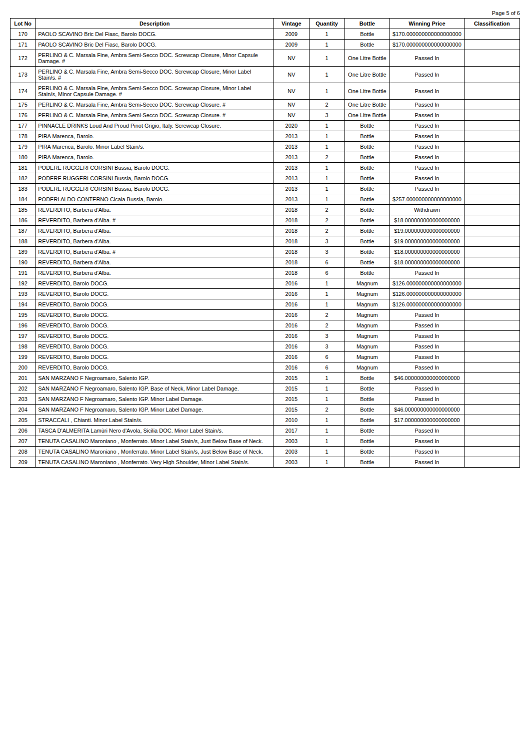Page 5 of 6
| Lot No | Description | Vintage | Quantity | Bottle | Winning Price | Classification |
| --- | --- | --- | --- | --- | --- | --- |
| 170 | PAOLO SCAVINO Bric Del Fiasc, Barolo DOCG. | 2009 | 1 | Bottle | $170.000000000000000000 | |
| 171 | PAOLO SCAVINO Bric Del Fiasc, Barolo DOCG. | 2009 | 1 | Bottle | $170.000000000000000000 | |
| 172 | PERLINO & C. Marsala Fine, Ambra Semi-Secco DOC. Screwcap Closure, Minor Capsule Damage. # | NV | 1 | One Litre Bottle | Passed In | |
| 173 | PERLINO & C. Marsala Fine, Ambra Semi-Secco DOC. Screwcap Closure, Minor Label Stain/s. # | NV | 1 | One Litre Bottle | Passed In | |
| 174 | PERLINO & C. Marsala Fine, Ambra Semi-Secco DOC. Screwcap Closure, Minor Label Stain/s, Minor Capsule Damage. # | NV | 1 | One Litre Bottle | Passed In | |
| 175 | PERLINO & C. Marsala Fine, Ambra Semi-Secco DOC. Screwcap Closure. # | NV | 2 | One Litre Bottle | Passed In | |
| 176 | PERLINO & C. Marsala Fine, Ambra Semi-Secco DOC. Screwcap Closure. # | NV | 3 | One Litre Bottle | Passed In | |
| 177 | PINNACLE DRINKS Loud And Proud Pinot Grigio, Italy. Screwcap Closure. | 2020 | 1 | Bottle | Passed In | |
| 178 | PIRA Marenca, Barolo. | 2013 | 1 | Bottle | Passed In | |
| 179 | PIRA Marenca, Barolo. Minor Label Stain/s. | 2013 | 1 | Bottle | Passed In | |
| 180 | PIRA Marenca, Barolo. | 2013 | 2 | Bottle | Passed In | |
| 181 | PODERE RUGGERI CORSINI Bussia, Barolo DOCG. | 2013 | 1 | Bottle | Passed In | |
| 182 | PODERE RUGGERI CORSINI Bussia, Barolo DOCG. | 2013 | 1 | Bottle | Passed In | |
| 183 | PODERE RUGGERI CORSINI Bussia, Barolo DOCG. | 2013 | 1 | Bottle | Passed In | |
| 184 | PODERI ALDO CONTERNO Cicala Bussia, Barolo. | 2013 | 1 | Bottle | $257.000000000000000000 | |
| 185 | REVERDITO, Barbera d'Alba. | 2018 | 2 | Bottle | Withdrawn | |
| 186 | REVERDITO, Barbera d'Alba. # | 2018 | 2 | Bottle | $18.000000000000000000 | |
| 187 | REVERDITO, Barbera d'Alba. | 2018 | 2 | Bottle | $19.000000000000000000 | |
| 188 | REVERDITO, Barbera d'Alba. | 2018 | 3 | Bottle | $19.000000000000000000 | |
| 189 | REVERDITO, Barbera d'Alba. # | 2018 | 3 | Bottle | $18.000000000000000000 | |
| 190 | REVERDITO, Barbera d'Alba. | 2018 | 6 | Bottle | $18.000000000000000000 | |
| 191 | REVERDITO, Barbera d'Alba. | 2018 | 6 | Bottle | Passed In | |
| 192 | REVERDITO, Barolo DOCG. | 2016 | 1 | Magnum | $126.000000000000000000 | |
| 193 | REVERDITO, Barolo DOCG. | 2016 | 1 | Magnum | $126.000000000000000000 | |
| 194 | REVERDITO, Barolo DOCG. | 2016 | 1 | Magnum | $126.000000000000000000 | |
| 195 | REVERDITO, Barolo DOCG. | 2016 | 2 | Magnum | Passed In | |
| 196 | REVERDITO, Barolo DOCG. | 2016 | 2 | Magnum | Passed In | |
| 197 | REVERDITO, Barolo DOCG. | 2016 | 3 | Magnum | Passed In | |
| 198 | REVERDITO, Barolo DOCG. | 2016 | 3 | Magnum | Passed In | |
| 199 | REVERDITO, Barolo DOCG. | 2016 | 6 | Magnum | Passed In | |
| 200 | REVERDITO, Barolo DOCG. | 2016 | 6 | Magnum | Passed In | |
| 201 | SAN MARZANO F Negroamaro, Salento IGP. | 2015 | 1 | Bottle | $46.000000000000000000 | |
| 202 | SAN MARZANO F Negroamaro, Salento IGP. Base of Neck, Minor Label Damage. | 2015 | 1 | Bottle | Passed In | |
| 203 | SAN MARZANO F Negroamaro, Salento IGP. Minor Label Damage. | 2015 | 1 | Bottle | Passed In | |
| 204 | SAN MARZANO F Negroamaro, Salento IGP. Minor Label Damage. | 2015 | 2 | Bottle | $46.000000000000000000 | |
| 205 | STRACCALI , Chianti. Minor Label Stain/s. | 2010 | 1 | Bottle | $17.000000000000000000 | |
| 206 | TASCA D'ALMERITA Lamùri Nero d'Avola, Sicilia DOC. Minor Label Stain/s. | 2017 | 1 | Bottle | Passed In | |
| 207 | TENUTA CASALINO Maroniano , Monferrato. Minor Label Stain/s, Just Below Base of Neck. | 2003 | 1 | Bottle | Passed In | |
| 208 | TENUTA CASALINO Maroniano , Monferrato. Minor Label Stain/s, Just Below Base of Neck. | 2003 | 1 | Bottle | Passed In | |
| 209 | TENUTA CASALINO Maroniano , Monferrato. Very High Shoulder, Minor Label Stain/s. | 2003 | 1 | Bottle | Passed In | |